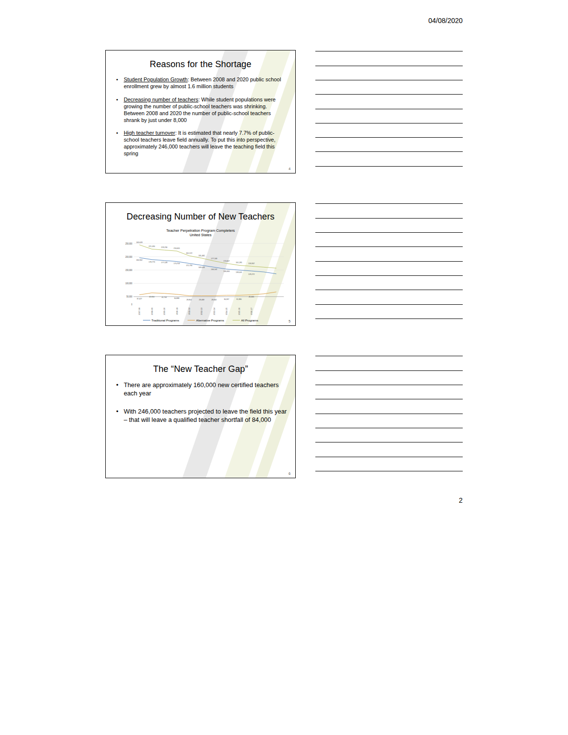04/08/2020
Reasons for the Shortage
Student Population Growth: Between 2008 and 2020 public school enrollment grew by almost 1.6 million students
Decreasing number of teachers: While student populations were growing the number of public-school teachers was shrinking. Between 2008 and 2020 the number of public-school teachers shrank by just under 8,000
High teacher turnover: It is estimated that nearly 7.7% of public-school teachers leave field annually. To put this into perspective, approximately 246,000 teachers will leave the teaching field this spring
4
Decreasing Number of New Teachers
Teacher Perpetration Program Completers
United States
250,000 200,000 150,000 100,000 50,000 0 243,628 221,430 219,230 216,605 201,572 191,482 177,169 170,667 161,281 159,937 200,942 178,773 177,528 173,703 172,730 169,044 146,502 140,400 139,401 129,272 37,427 42,650 41,702 30,888 28,802 28,468 28,662 30,267 31,880 45,665 2007-08 2008-09 2009-10 2010-11 2011-12 2012-13 2013-14 2014-15 2015-16 2016-17
Traditional Programs Alternative Programs All Programs
5
The “New Teacher Gap”
There are approximately 160,000 new certified teachers each year
With 246,000 teachers projected to leave the field this year – that will leave a qualified teacher shortfall of 84,000
6
2